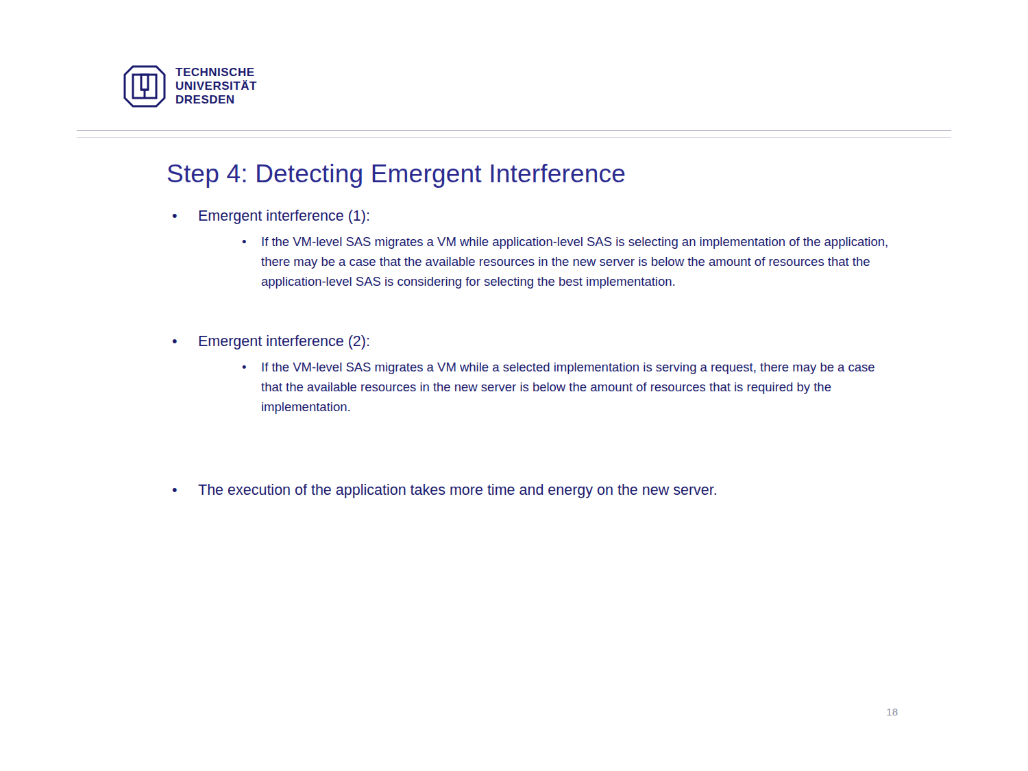Technische
Universität
Dresden
Step 4: Detecting Emergent Interference
Emergent interference (1):
If the VM-level SAS migrates a VM while application-level SAS is selecting an implementation of the application, there may be a case that the available resources in the new server is below the amount of resources that the application-level SAS is considering for selecting the best implementation.
Emergent interference (2):
If the VM-level SAS migrates a VM while a selected implementation is serving a request, there may be a case that the available resources in the new server is below the amount of resources that is required by the implementation.
The execution of the application takes more time and energy on the new server.
18